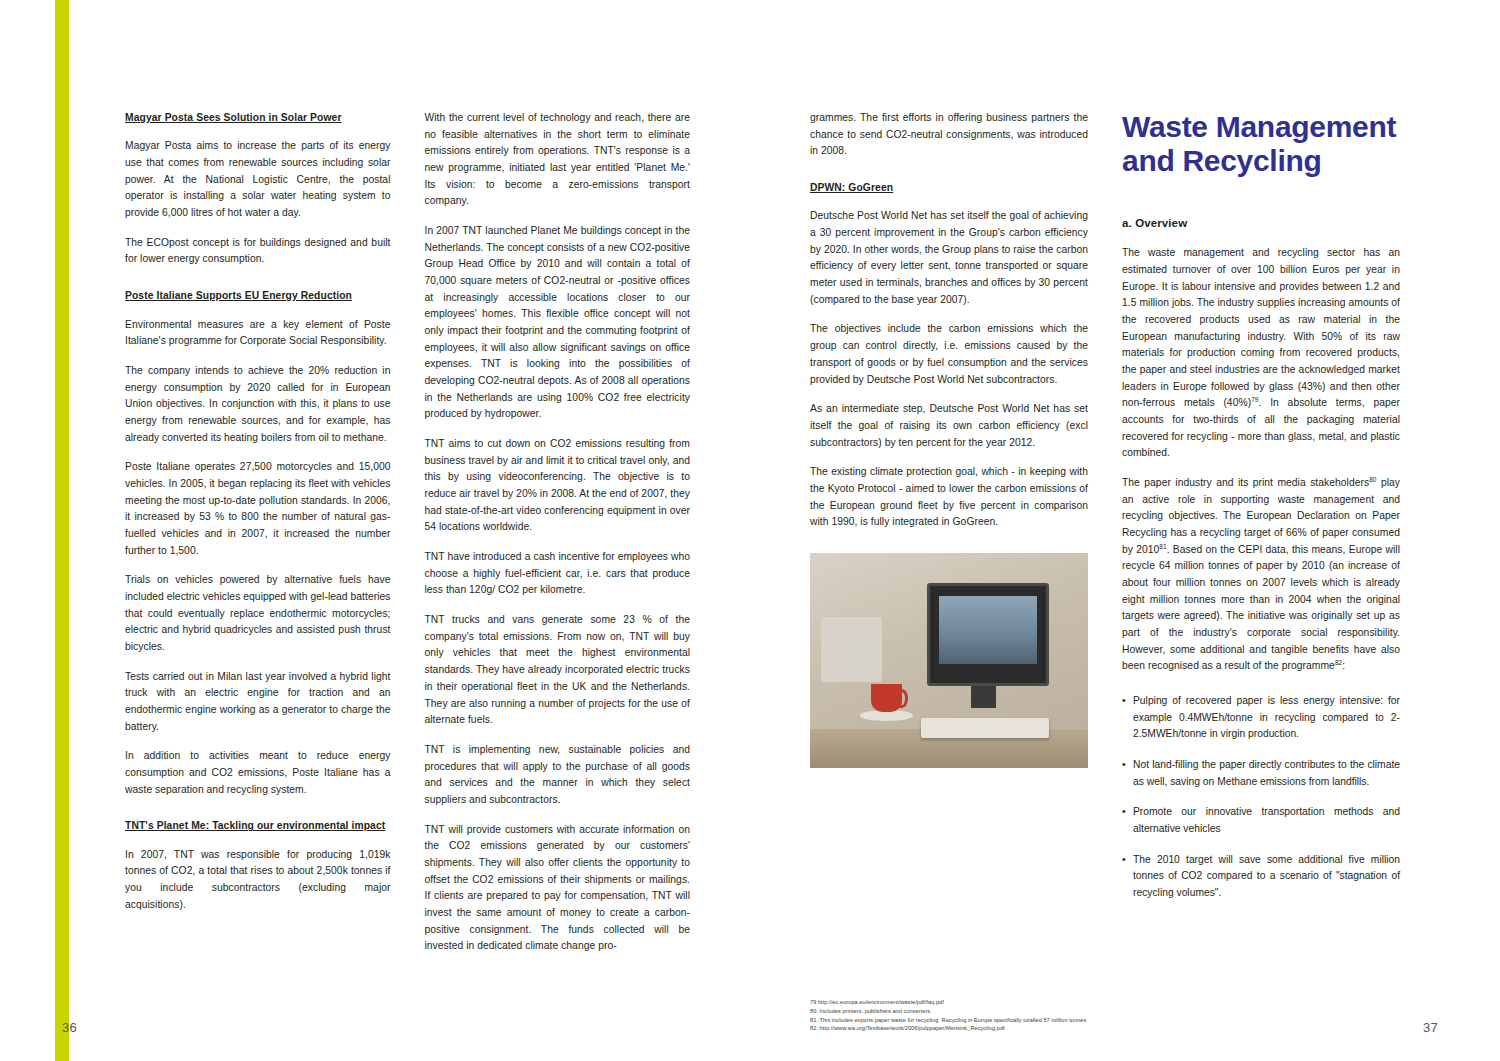Magyar Posta Sees Solution in Solar Power
Magyar Posta aims to increase the parts of its energy use that comes from renewable sources including solar power. At the National Logistic Centre, the postal operator is installing a solar water heating system to provide 6,000 litres of hot water a day.
The ECOpost concept is for buildings designed and built for lower energy consumption.
Poste Italiane Supports EU Energy Reduction
Environmental measures are a key element of Poste Italiane's programme for Corporate Social Responsibility.
The company intends to achieve the 20% reduction in energy consumption by 2020 called for in European Union objectives. In conjunction with this, it plans to use energy from renewable sources, and for example, has already converted its heating boilers from oil to methane.
Poste Italiane operates 27,500 motorcycles and 15,000 vehicles. In 2005, it began replacing its fleet with vehicles meeting the most up-to-date pollution standards. In 2006, it increased by 53 % to 800 the number of natural gas-fuelled vehicles and in 2007, it increased the number further to 1,500.
Trials on vehicles powered by alternative fuels have included electric vehicles equipped with gel-lead batteries that could eventually replace endothermic motorcycles; electric and hybrid quadricycles and assisted push thrust bicycles.
Tests carried out in Milan last year involved a hybrid light truck with an electric engine for traction and an endothermic engine working as a generator to charge the battery.
In addition to activities meant to reduce energy consumption and CO2 emissions, Poste Italiane has a waste separation and recycling system.
TNT's Planet Me: Tackling our environmental impact
In 2007, TNT was responsible for producing 1,019k tonnes of CO2, a total that rises to about 2,500k tonnes if you include subcontractors (excluding major acquisitions).
With the current level of technology and reach, there are no feasible alternatives in the short term to eliminate emissions entirely from operations. TNT's response is a new programme, initiated last year entitled 'Planet Me.' Its vision: to become a zero-emissions transport company.
In 2007 TNT launched Planet Me buildings concept in the Netherlands. The concept consists of a new CO2-positive Group Head Office by 2010 and will contain a total of 70,000 square meters of CO2-neutral or -positive offices at increasingly accessible locations closer to our employees' homes. This flexible office concept will not only impact their footprint and the commuting footprint of employees, it will also allow significant savings on office expenses. TNT is looking into the possibilities of developing CO2-neutral depots. As of 2008 all operations in the Netherlands are using 100% CO2 free electricity produced by hydropower.
TNT aims to cut down on CO2 emissions resulting from business travel by air and limit it to critical travel only, and this by using videoconferencing. The objective is to reduce air travel by 20% in 2008. At the end of 2007, they had state-of-the-art video conferencing equipment in over 54 locations worldwide.
TNT have introduced a cash incentive for employees who choose a highly fuel-efficient car, i.e. cars that produce less than 120g/ CO2 per kilometre.
TNT trucks and vans generate some 23 % of the company's total emissions. From now on, TNT will buy only vehicles that meet the highest environmental standards. They have already incorporated electric trucks in their operational fleet in the UK and the Netherlands. They are also running a number of projects for the use of alternate fuels.
TNT is implementing new, sustainable policies and procedures that will apply to the purchase of all goods and services and the manner in which they select suppliers and subcontractors.
TNT will provide customers with accurate information on the CO2 emissions generated by our customers' shipments. They will also offer clients the opportunity to offset the CO2 emissions of their shipments or mailings. If clients are prepared to pay for compensation, TNT will invest the same amount of money to create a carbon-positive consignment. The funds collected will be invested in dedicated climate change pro-
36
grammes. The first efforts in offering business partners the chance to send CO2-neutral consignments, was introduced in 2008.
DPWN: GoGreen
Deutsche Post World Net has set itself the goal of achieving a 30 percent improvement in the Group's carbon efficiency by 2020. In other words, the Group plans to raise the carbon efficiency of every letter sent, tonne transported or square meter used in terminals, branches and offices by 30 percent (compared to the base year 2007).
The objectives include the carbon emissions which the group can control directly, i.e. emissions caused by the transport of goods or by fuel consumption and the services provided by Deutsche Post World Net subcontractors.
As an intermediate step, Deutsche Post World Net has set itself the goal of raising its own carbon efficiency (excl subcontractors) by ten percent for the year 2012.
The existing climate protection goal, which - in keeping with the Kyoto Protocol - aimed to lower the carbon emissions of the European ground fleet by five percent in comparison with 1990, is fully integrated in GoGreen.
Waste Management
and Recycling
a. Overview
The waste management and recycling sector has an estimated turnover of over 100 billion Euros per year in Europe. It is labour intensive and provides between 1.2 and 1.5 million jobs. The industry supplies increasing amounts of the recovered products used as raw material in the European manufacturing industry. With 50% of its raw materials for production coming from recovered products, the paper and steel industries are the acknowledged market leaders in Europe followed by glass (43%) and then other non-ferrous metals (40%)79. In absolute terms, paper accounts for two-thirds of all the packaging material recovered for recycling - more than glass, metal, and plastic combined.
The paper industry and its print media stakeholders80 play an active role in supporting waste management and recycling objectives. The European Declaration on Paper Recycling has a recycling target of 66% of paper consumed by 201081. Based on the CEPI data, this means, Europe will recycle 64 million tonnes of paper by 2010 (an increase of about four million tonnes on 2007 levels which is already eight million tonnes more than in 2004 when the original targets were agreed). The initiative was originally set up as part of the industry's corporate social responsibility. However, some additional and tangible benefits have also been recognised as a result of the programme82:
Pulping of recovered paper is less energy intensive: for example 0.4MWEh/tonne in recycling compared to 2-2.5MWEh/tonne in virgin production.
Not land-filling the paper directly contributes to the climate as well, saving on Methane emissions from landfills.
Promote our innovative transportation methods and alternative vehicles
The 2010 target will save some additional five million tonnes of CO2 compared to a scenario of "stagnation of recycling volumes".
79 http://ec.europa.eu/environment/waste/pdf/faq.pdf
80. Includes printers, publishers and converters.
81. This includes exports paper waste for recycling Recycling in Europe specifically totalled 57 million tonnes
82. http://www.iea.org/Textbase/work/2006/pulppaper/Mensink_Recycling.pdf
37